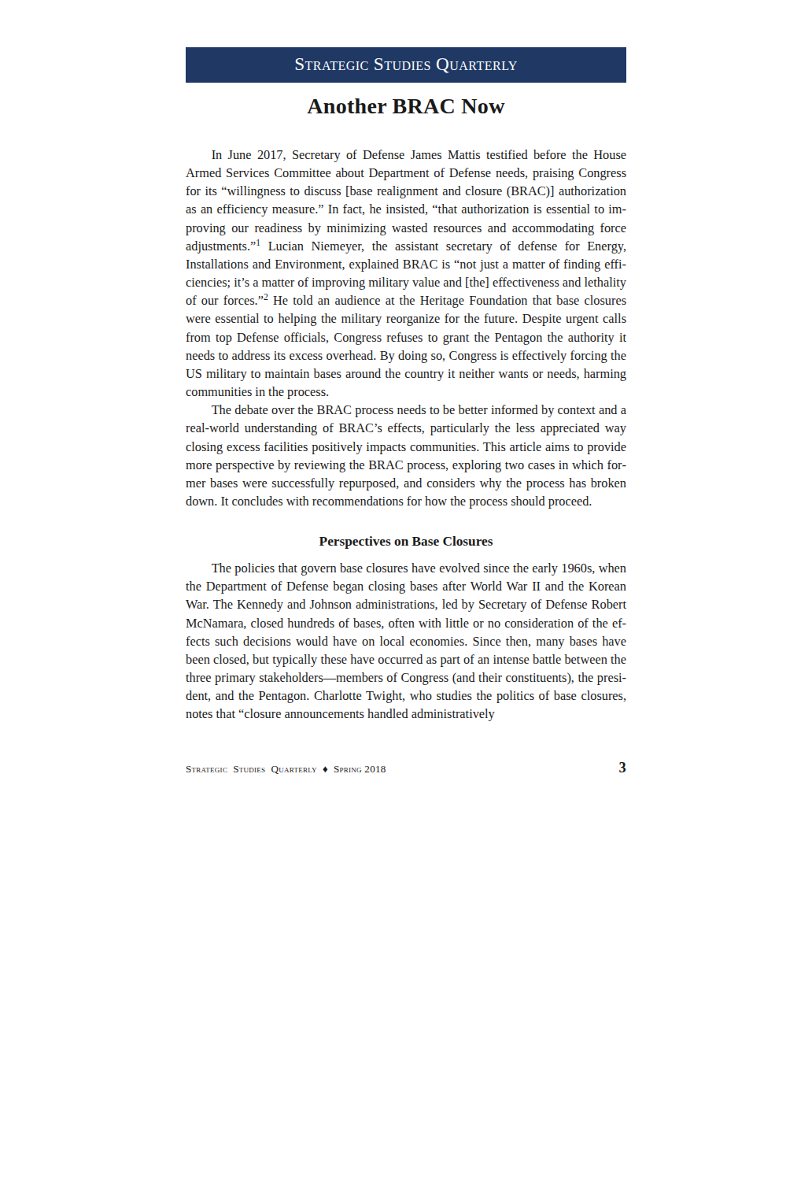Strategic Studies Quarterly
Another BRAC Now
In June 2017, Secretary of Defense James Mattis testified before the House Armed Services Committee about Department of Defense needs, praising Congress for its “willingness to discuss [base realignment and closure (BRAC)] authorization as an efficiency measure.” In fact, he insisted, “that authorization is essential to improving our readiness by minimizing wasted resources and accommodating force adjustments.”1 Lucian Niemeyer, the assistant secretary of defense for Energy, Installations and Environment, explained BRAC is “not just a matter of finding efficiencies; it’s a matter of improving military value and [the] effectiveness and lethality of our forces.”2 He told an audience at the Heritage Foundation that base closures were essential to helping the military reorganize for the future. Despite urgent calls from top Defense officials, Congress refuses to grant the Pentagon the authority it needs to address its excess overhead. By doing so, Congress is effectively forcing the US military to maintain bases around the country it neither wants or needs, harming communities in the process.
The debate over the BRAC process needs to be better informed by context and a real-world understanding of BRAC’s effects, particularly the less appreciated way closing excess facilities positively impacts communities. This article aims to provide more perspective by reviewing the BRAC process, exploring two cases in which former bases were successfully repurposed, and considers why the process has broken down. It concludes with recommendations for how the process should proceed.
Perspectives on Base Closures
The policies that govern base closures have evolved since the early 1960s, when the Department of Defense began closing bases after World War II and the Korean War. The Kennedy and Johnson administrations, led by Secretary of Defense Robert McNamara, closed hundreds of bases, often with little or no consideration of the effects such decisions would have on local economies. Since then, many bases have been closed, but typically these have occurred as part of an intense battle between the three primary stakeholders—members of Congress (and their constituents), the president, and the Pentagon. Charlotte Twight, who studies the politics of base closures, notes that “closure announcements handled administratively
Strategic Studies Quarterly ♦ Spring 2018 3